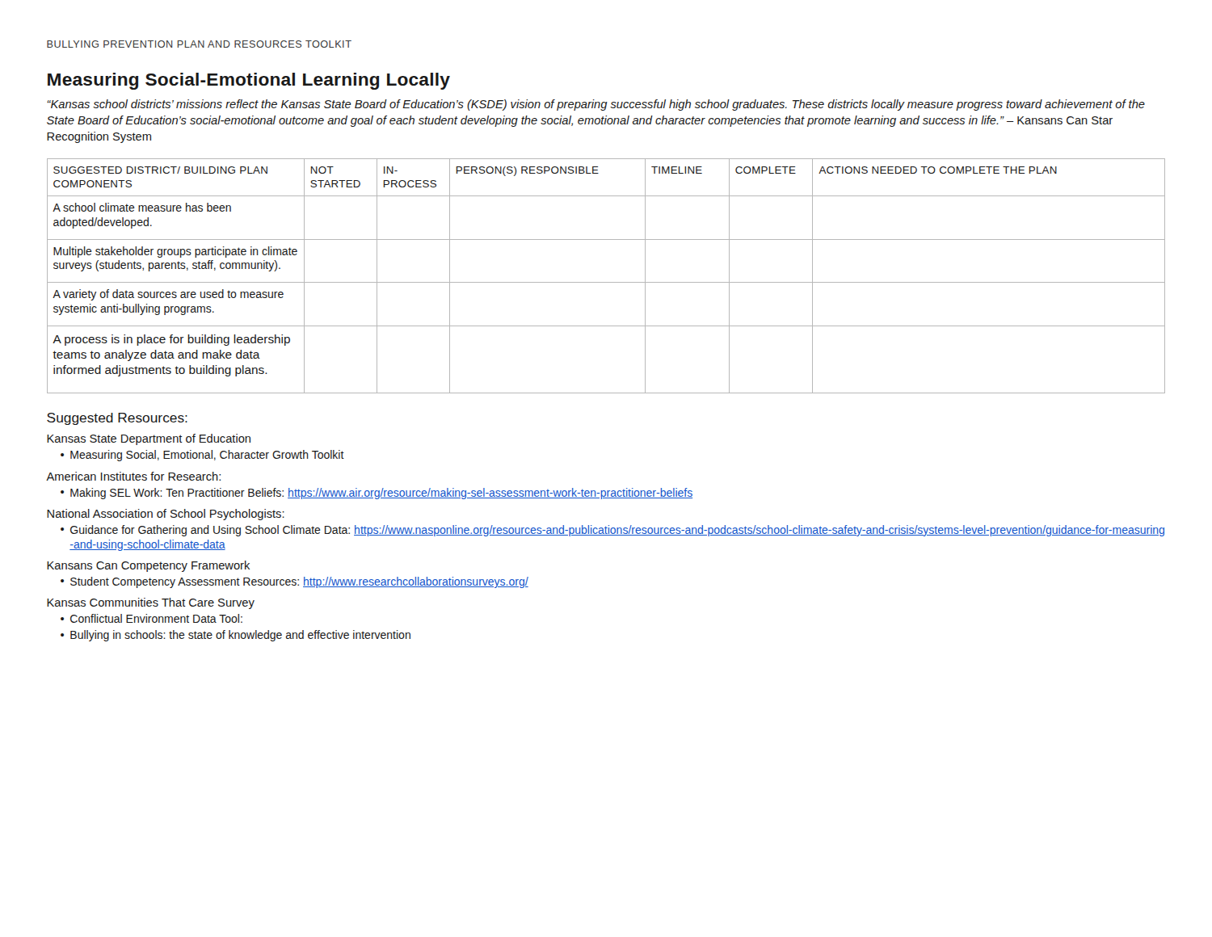BULLYING PREVENTION PLAN AND RESOURCES TOOLKIT
Measuring Social-Emotional Learning Locally
“Kansas school districts’ missions reflect the Kansas State Board of Education’s (KSDE) vision of preparing successful high school graduates. These districts locally measure progress toward achievement of the State Board of Education’s social-emotional outcome and goal of each student developing the social, emotional and character competencies that promote learning and success in life.” – Kansans Can Star Recognition System
| SUGGESTED DISTRICT/ BUILDING PLAN COMPONENTS | NOT STARTED | IN-PROCESS | PERSON(S) RESPONSIBLE | TIMELINE | COMPLETE | ACTIONS NEEDED TO COMPLETE THE PLAN |
| --- | --- | --- | --- | --- | --- | --- |
| A school climate measure has been adopted/developed. | | | | | | |
| Multiple stakeholder groups participate in climate surveys (students, parents, staff, community). | | | | | | |
| A variety of data sources are used to measure systemic anti-bullying programs. | | | | | | |
| A process is in place for building leadership teams to analyze data and make data informed adjustments to building plans. | | | | | | |
Suggested Resources:
Kansas State Department of Education
Measuring Social, Emotional, Character Growth Toolkit
American Institutes for Research:
Making SEL Work: Ten Practitioner Beliefs: https://www.air.org/resource/making-sel-assessment-work-ten-practitioner-beliefs
National Association of School Psychologists:
Guidance for Gathering and Using School Climate Data: https://www.nasponline.org/resources-and-publications/resources-and-podcasts/school-climate-safety-and-crisis/systems-level-prevention/guidance-for-measuring-and-using-school-climate-data
Kansans Can Competency Framework
Student Competency Assessment Resources: http://www.researchcollaborationsurveys.org/
Kansas Communities That Care Survey
Conflictual Environment Data Tool:
Bullying in schools: the state of knowledge and effective intervention